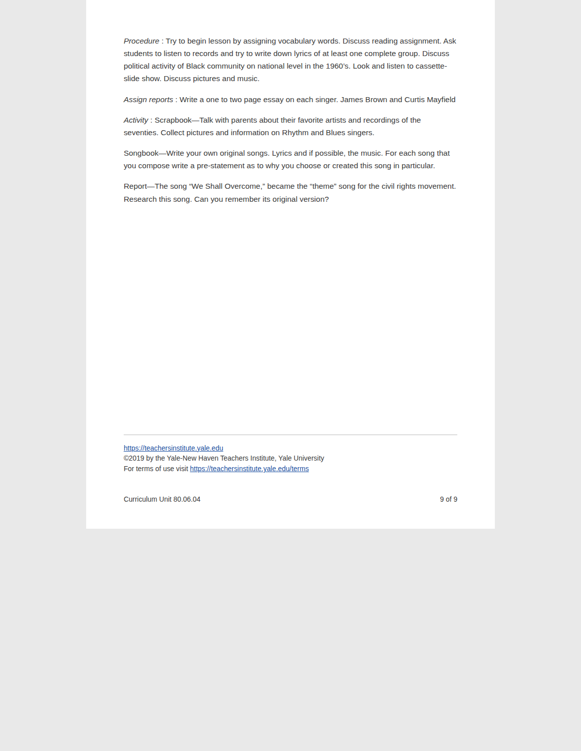Procedure : Try to begin lesson by assigning vocabulary words. Discuss reading assignment. Ask students to listen to records and try to write down lyrics of at least one complete group. Discuss political activity of Black community on national level in the 1960’s. Look and listen to cassette-slide show. Discuss pictures and music.
Assign reports : Write a one to two page essay on each singer. James Brown and Curtis Mayfield
Activity : Scrapbook—Talk with parents about their favorite artists and recordings of the seventies. Collect pictures and information on Rhythm and Blues singers.
Songbook—Write your own original songs. Lyrics and if possible, the music. For each song that you compose write a pre-statement as to why you choose or created this song in particular.
Report—The song “We Shall Overcome,” became the “theme” song for the civil rights movement. Research this song. Can you remember its original version?
https://teachersinstitute.yale.edu
©2019 by the Yale-New Haven Teachers Institute, Yale University
For terms of use visit https://teachersinstitute.yale.edu/terms
Curriculum Unit 80.06.04 9 of 9